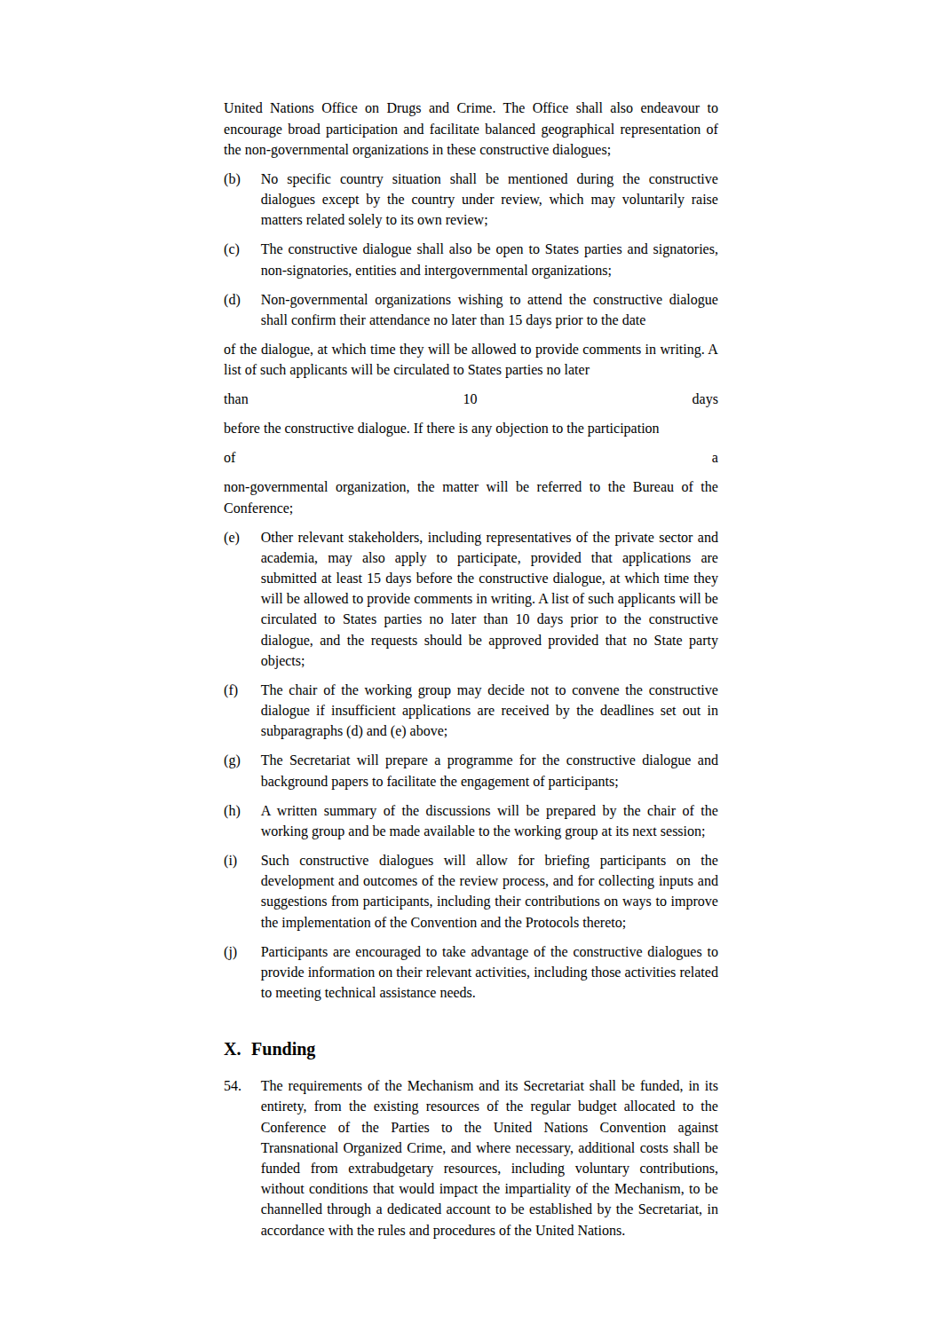United Nations Office on Drugs and Crime. The Office shall also endeavour to encourage broad participation and facilitate balanced geographical representation of the non-governmental organizations in these constructive dialogues;
(b) No specific country situation shall be mentioned during the constructive dialogues except by the country under review, which may voluntarily raise matters related solely to its own review;
(c) The constructive dialogue shall also be open to States parties and signatories, non-signatories, entities and intergovernmental organizations;
(d) Non-governmental organizations wishing to attend the constructive dialogue shall confirm their attendance no later than 15 days prior to the date
of the dialogue, at which time they will be allowed to provide comments in writing. A list of such applicants will be circulated to States parties no later
than 10 days
before the constructive dialogue. If there is any objection to the participation
of a
non-governmental organization, the matter will be referred to the Bureau of the Conference;
(e) Other relevant stakeholders, including representatives of the private sector and academia, may also apply to participate, provided that applications are submitted at least 15 days before the constructive dialogue, at which time they will be allowed to provide comments in writing. A list of such applicants will be circulated to States parties no later than 10 days prior to the constructive dialogue, and the requests should be approved provided that no State party objects;
(f) The chair of the working group may decide not to convene the constructive dialogue if insufficient applications are received by the deadlines set out in subparagraphs (d) and (e) above;
(g) The Secretariat will prepare a programme for the constructive dialogue and background papers to facilitate the engagement of participants;
(h) A written summary of the discussions will be prepared by the chair of the working group and be made available to the working group at its next session;
(i) Such constructive dialogues will allow for briefing participants on the development and outcomes of the review process, and for collecting inputs and suggestions from participants, including their contributions on ways to improve the implementation of the Convention and the Protocols thereto;
(j) Participants are encouraged to take advantage of the constructive dialogues to provide information on their relevant activities, including those activities related to meeting technical assistance needs.
X. Funding
54. The requirements of the Mechanism and its Secretariat shall be funded, in its entirety, from the existing resources of the regular budget allocated to the Conference of the Parties to the United Nations Convention against Transnational Organized Crime, and where necessary, additional costs shall be funded from extrabudgetary resources, including voluntary contributions, without conditions that would impact the impartiality of the Mechanism, to be channelled through a dedicated account to be established by the Secretariat, in accordance with the rules and procedures of the United Nations.